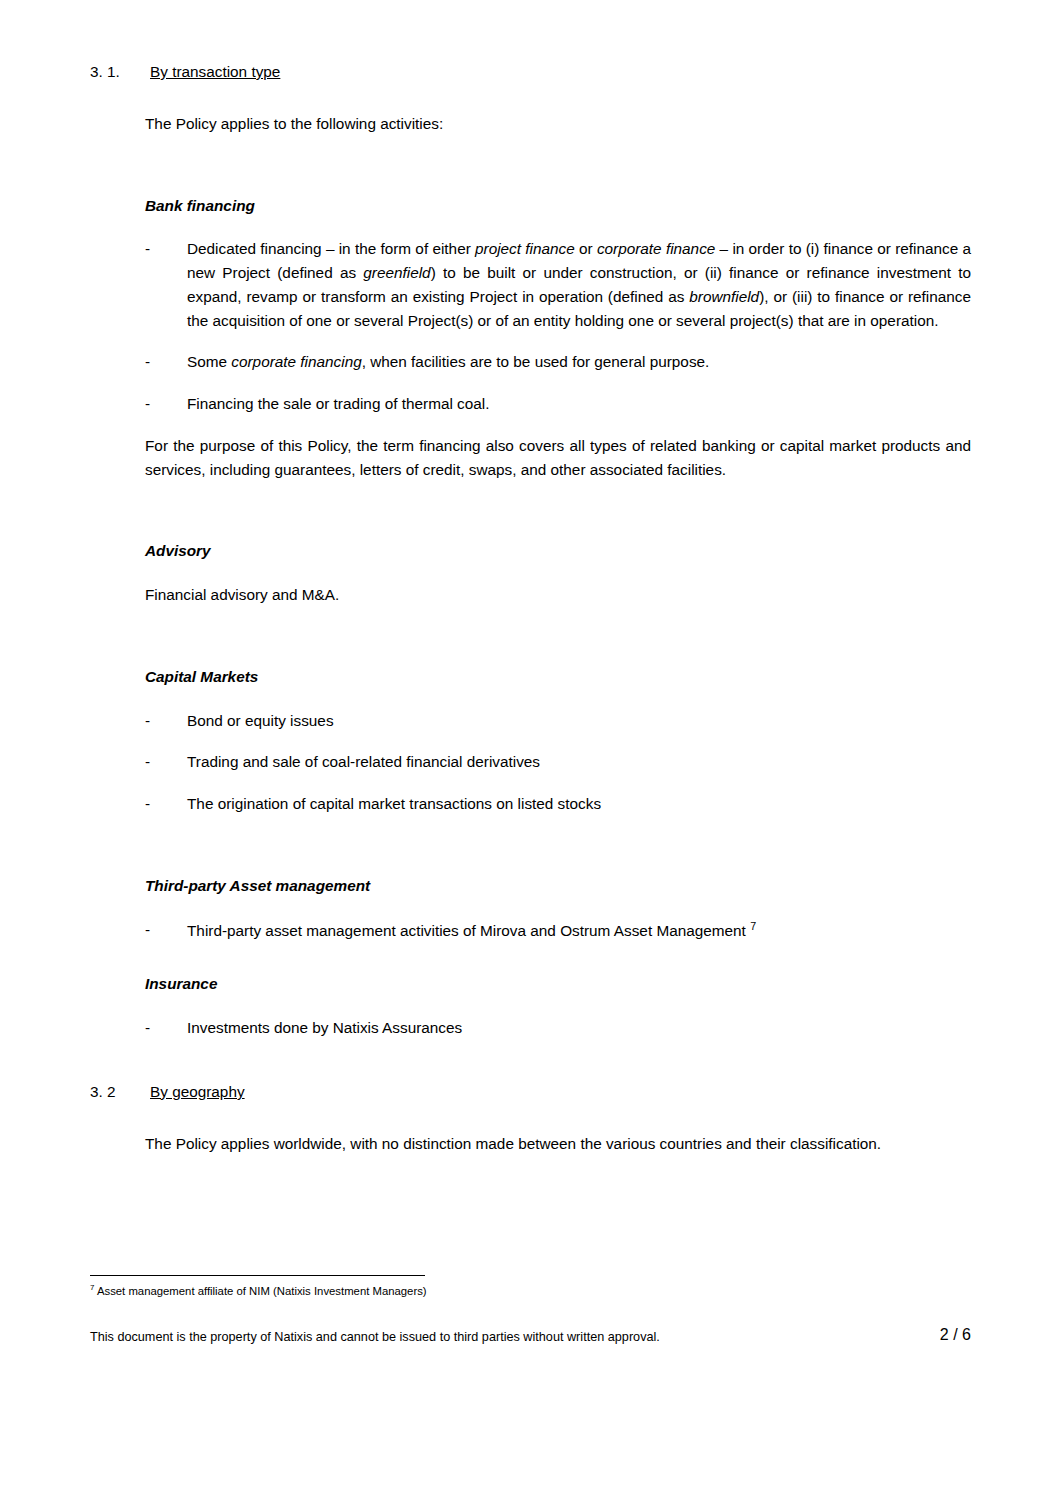3. 1. By transaction type
The Policy applies to the following activities:
Bank financing
Dedicated financing – in the form of either project finance or corporate finance – in order to (i) finance or refinance a new Project (defined as greenfield) to be built or under construction, or (ii) finance or refinance investment to expand, revamp or transform an existing Project in operation (defined as brownfield), or (iii) to finance or refinance the acquisition of one or several Project(s) or of an entity holding one or several project(s) that are in operation.
Some corporate financing, when facilities are to be used for general purpose.
Financing the sale or trading of thermal coal.
For the purpose of this Policy, the term financing also covers all types of related banking or capital market products and services, including guarantees, letters of credit, swaps, and other associated facilities.
Advisory
Financial advisory and M&A.
Capital Markets
Bond or equity issues
Trading and sale of coal-related financial derivatives
The origination of capital market transactions on listed stocks
Third-party Asset management
Third-party asset management activities of Mirova and Ostrum Asset Management 7
Insurance
Investments done by Natixis Assurances
3. 2 By geography
The Policy applies worldwide, with no distinction made between the various countries and their classification.
7 Asset management affiliate of NIM (Natixis Investment Managers)
This document is the property of Natixis and cannot be issued to third parties without written approval.
2 / 6